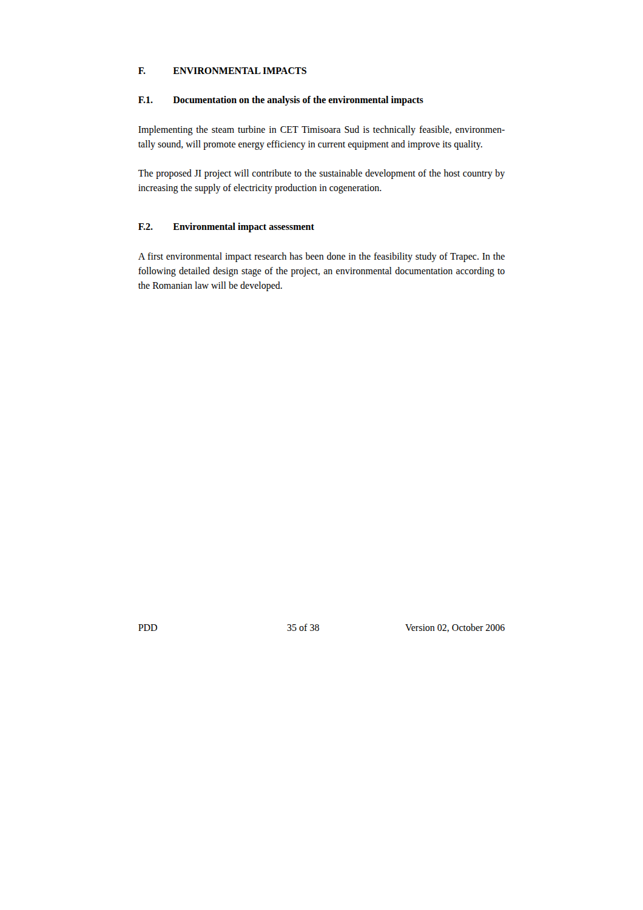F. ENVIRONMENTAL IMPACTS
F.1. Documentation on the analysis of the environmental impacts
Implementing the steam turbine in CET Timisoara Sud is technically feasible, environmentally sound, will promote energy efficiency in current equipment and improve its quality.
The proposed JI project will contribute to the sustainable development of the host country by increasing the supply of electricity production in cogeneration.
F.2. Environmental impact assessment
A first environmental impact research has been done in the feasibility study of Trapec. In the following detailed design stage of the project, an environmental documentation according to the Romanian law will be developed.
PDD
35 of 38
Version 02, October 2006